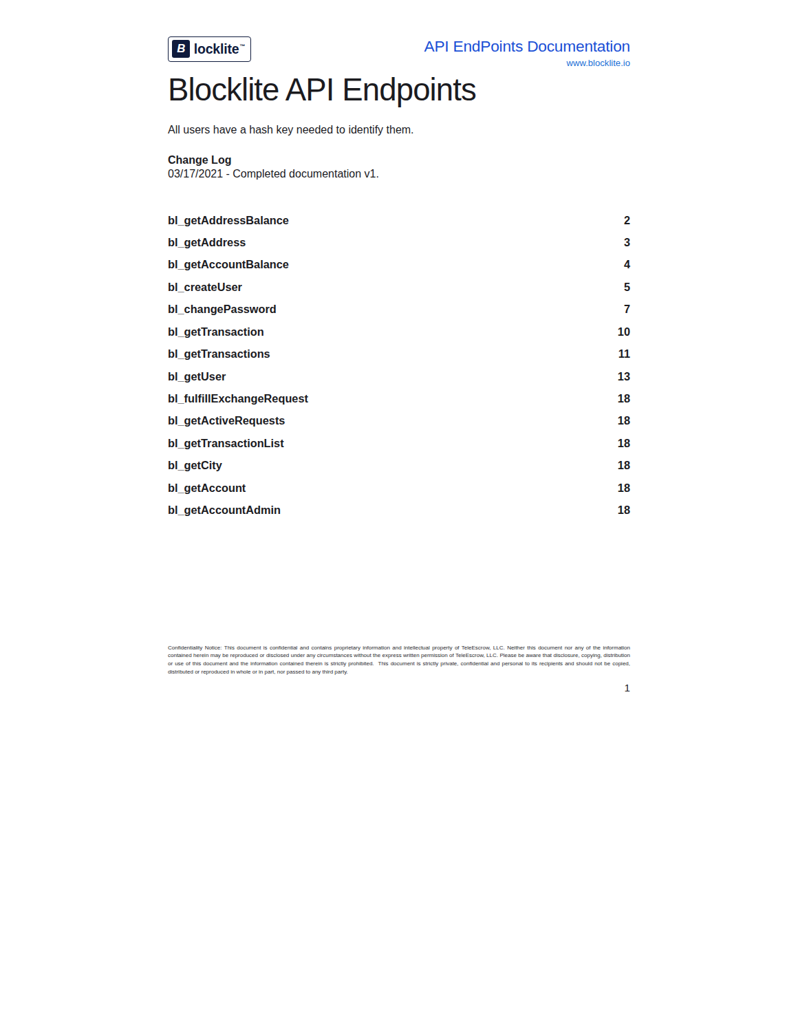B locklite™
API EndPoints Documentation
www.blocklite.io
Blocklite API Endpoints
All users have a hash key needed to identify them.
Change Log
03/17/2021 - Completed documentation v1.
bl_getAddressBalance 2
bl_getAddress 3
bl_getAccountBalance 4
bl_createUser 5
bl_changePassword 7
bl_getTransaction 10
bl_getTransactions 11
bl_getUser 13
bl_fulfillExchangeRequest 18
bl_getActiveRequests 18
bl_getTransactionList 18
bl_getCity 18
bl_getAccount 18
bl_getAccountAdmin 18
Confidentiality Notice: This document is confidential and contains proprietary information and intellectual property of TeleEscrow, LLC. Neither this document nor any of the information contained herein may be reproduced or disclosed under any circumstances without the express written permission of TeleEscrow, LLC. Please be aware that disclosure, copying, distribution or use of this document and the information contained therein is strictly prohibited. This document is strictly private, confidential and personal to its recipients and should not be copied, distributed or reproduced in whole or in part, nor passed to any third party.
1